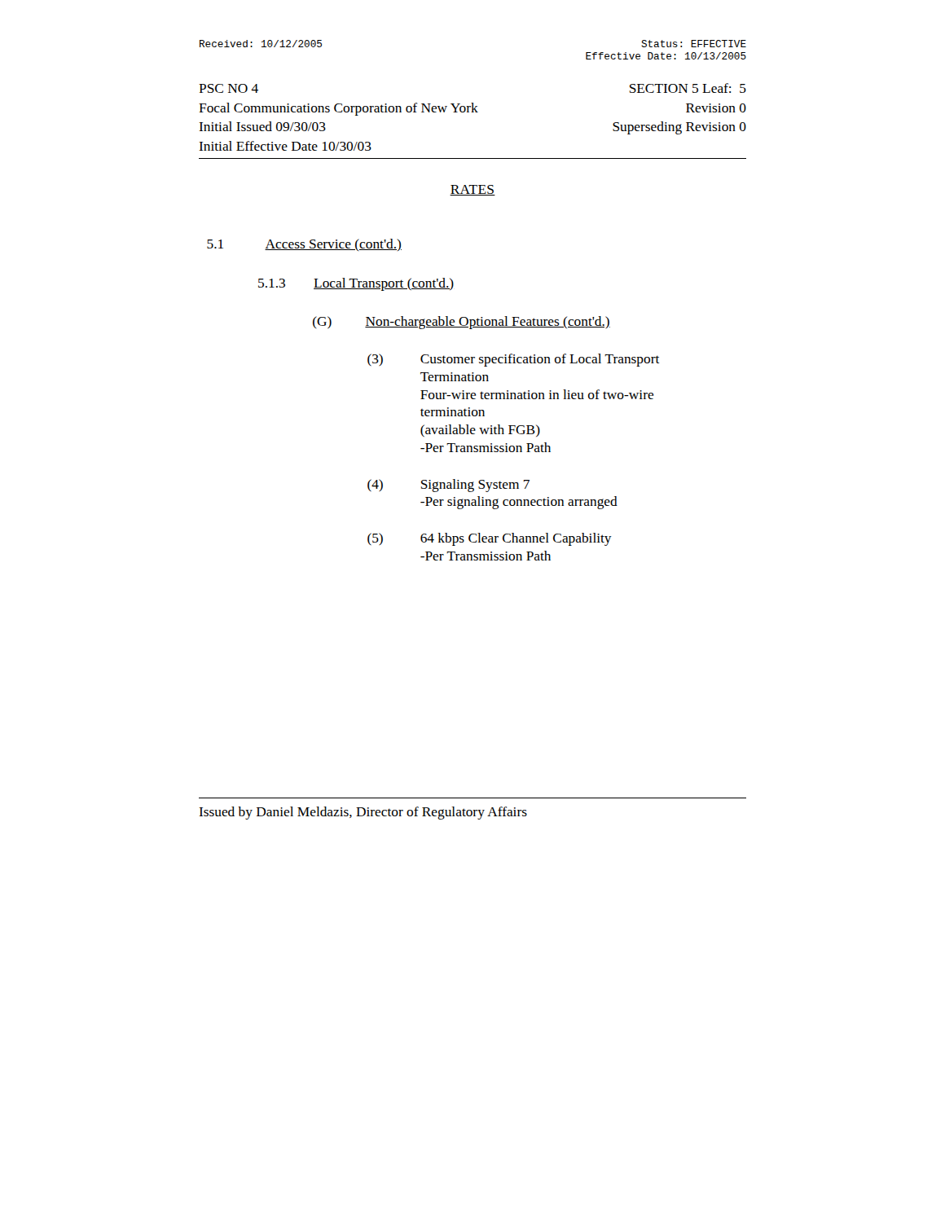Received: 10/12/2005
Status: EFFECTIVE
Effective Date: 10/13/2005
PSC NO 4
Focal Communications Corporation of New York
Initial Issued 09/30/03
Initial Effective Date 10/30/03
SECTION 5 Leaf: 5
Revision 0
Superseding Revision 0
RATES
5.1
Access Service (cont'd.)
5.1.3
Local Transport (cont'd.)
(G)
Non-chargeable Optional Features (cont'd.)
(3)
Customer specification of Local Transport Termination
Four-wire termination in lieu of two-wire termination
(available with FGB)
-Per Transmission Path
(4)
Signaling System 7
-Per signaling connection arranged
(5)
64 kbps Clear Channel Capability
-Per Transmission Path
Issued by Daniel Meldazis, Director of Regulatory Affairs